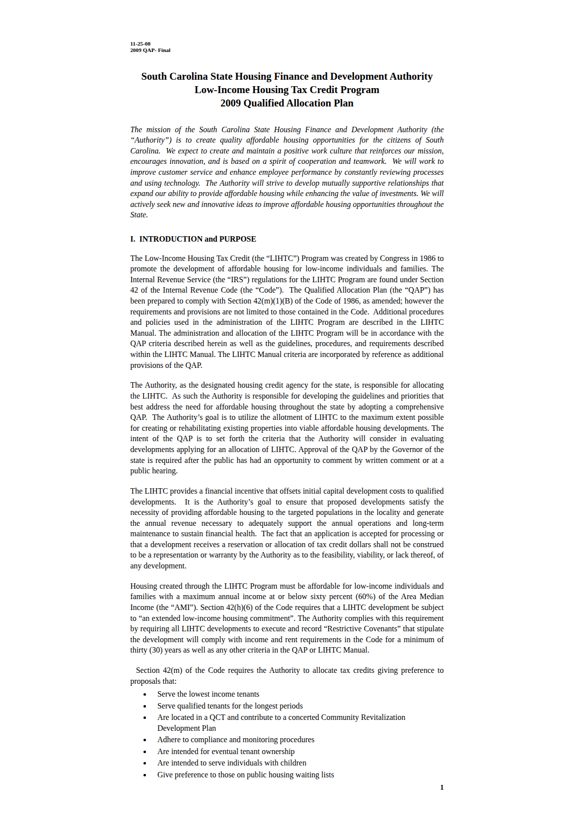11-25-08
2009 QAP- Final
South Carolina State Housing Finance and Development Authority
Low-Income Housing Tax Credit Program
2009 Qualified Allocation Plan
The mission of the South Carolina State Housing Finance and Development Authority (the “Authority”) is to create quality affordable housing opportunities for the citizens of South Carolina. We expect to create and maintain a positive work culture that reinforces our mission, encourages innovation, and is based on a spirit of cooperation and teamwork. We will work to improve customer service and enhance employee performance by constantly reviewing processes and using technology. The Authority will strive to develop mutually supportive relationships that expand our ability to provide affordable housing while enhancing the value of investments. We will actively seek new and innovative ideas to improve affordable housing opportunities throughout the State.
I. INTRODUCTION and PURPOSE
The Low-Income Housing Tax Credit (the “LIHTC”) Program was created by Congress in 1986 to promote the development of affordable housing for low-income individuals and families. The Internal Revenue Service (the “IRS”) regulations for the LIHTC Program are found under Section 42 of the Internal Revenue Code (the “Code”). The Qualified Allocation Plan (the “QAP”) has been prepared to comply with Section 42(m)(1)(B) of the Code of 1986, as amended; however the requirements and provisions are not limited to those contained in the Code. Additional procedures and policies used in the administration of the LIHTC Program are described in the LIHTC Manual. The administration and allocation of the LIHTC Program will be in accordance with the QAP criteria described herein as well as the guidelines, procedures, and requirements described within the LIHTC Manual. The LIHTC Manual criteria are incorporated by reference as additional provisions of the QAP.
The Authority, as the designated housing credit agency for the state, is responsible for allocating the LIHTC. As such the Authority is responsible for developing the guidelines and priorities that best address the need for affordable housing throughout the state by adopting a comprehensive QAP. The Authority’s goal is to utilize the allotment of LIHTC to the maximum extent possible for creating or rehabilitating existing properties into viable affordable housing developments. The intent of the QAP is to set forth the criteria that the Authority will consider in evaluating developments applying for an allocation of LIHTC. Approval of the QAP by the Governor of the state is required after the public has had an opportunity to comment by written comment or at a public hearing.
The LIHTC provides a financial incentive that offsets initial capital development costs to qualified developments. It is the Authority’s goal to ensure that proposed developments satisfy the necessity of providing affordable housing to the targeted populations in the locality and generate the annual revenue necessary to adequately support the annual operations and long-term maintenance to sustain financial health. The fact that an application is accepted for processing or that a development receives a reservation or allocation of tax credit dollars shall not be construed to be a representation or warranty by the Authority as to the feasibility, viability, or lack thereof, of any development.
Housing created through the LIHTC Program must be affordable for low-income individuals and families with a maximum annual income at or below sixty percent (60%) of the Area Median Income (the “AMI”). Section 42(h)(6) of the Code requires that a LIHTC development be subject to “an extended low-income housing commitment”. The Authority complies with this requirement by requiring all LIHTC developments to execute and record “Restrictive Covenants” that stipulate the development will comply with income and rent requirements in the Code for a minimum of thirty (30) years as well as any other criteria in the QAP or LIHTC Manual.
Section 42(m) of the Code requires the Authority to allocate tax credits giving preference to proposals that:
Serve the lowest income tenants
Serve qualified tenants for the longest periods
Are located in a QCT and contribute to a concerted Community Revitalization Development Plan
Adhere to compliance and monitoring procedures
Are intended for eventual tenant ownership
Are intended to serve individuals with children
Give preference to those on public housing waiting lists
1